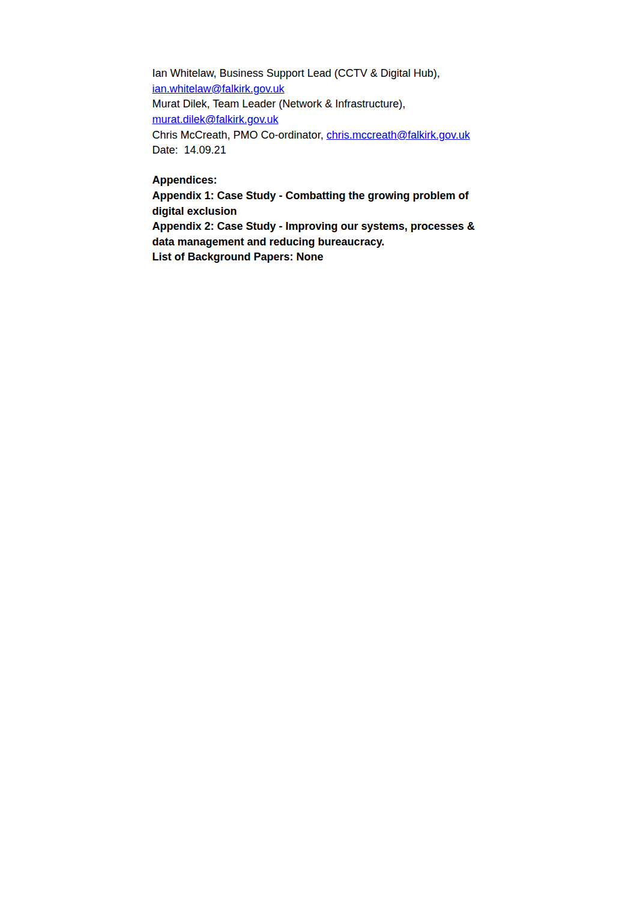Ian Whitelaw, Business Support Lead (CCTV & Digital Hub), ian.whitelaw@falkirk.gov.uk
Murat Dilek, Team Leader (Network & Infrastructure), murat.dilek@falkirk.gov.uk
Chris McCreath, PMO Co-ordinator, chris.mccreath@falkirk.gov.uk
Date: 14.09.21
Appendices:
Appendix 1: Case Study - Combatting the growing problem of digital exclusion
Appendix 2: Case Study - Improving our systems, processes & data management and reducing bureaucracy.
List of Background Papers: None